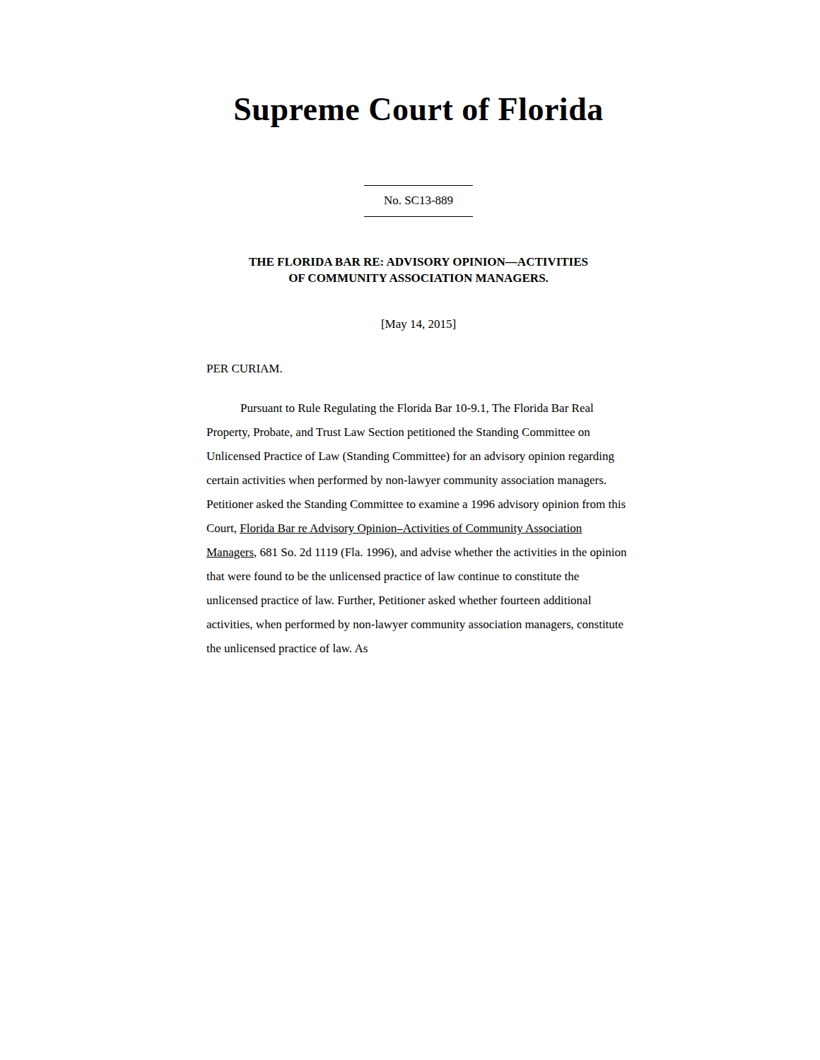Supreme Court of Florida
No. SC13-889
The Florida Bar re: Advisory Opinion—Activities
of Community Association Managers.
[May 14, 2015]
PER CURIAM.
Pursuant to Rule Regulating the Florida Bar 10-9.1, The Florida Bar Real Property, Probate, and Trust Law Section petitioned the Standing Committee on Unlicensed Practice of Law (Standing Committee) for an advisory opinion regarding certain activities when performed by non-lawyer community association managers. Petitioner asked the Standing Committee to examine a 1996 advisory opinion from this Court, Florida Bar re Advisory Opinion–Activities of Community Association Managers, 681 So. 2d 1119 (Fla. 1996), and advise whether the activities in the opinion that were found to be the unlicensed practice of law continue to constitute the unlicensed practice of law. Further, Petitioner asked whether fourteen additional activities, when performed by non-lawyer community association managers, constitute the unlicensed practice of law. As